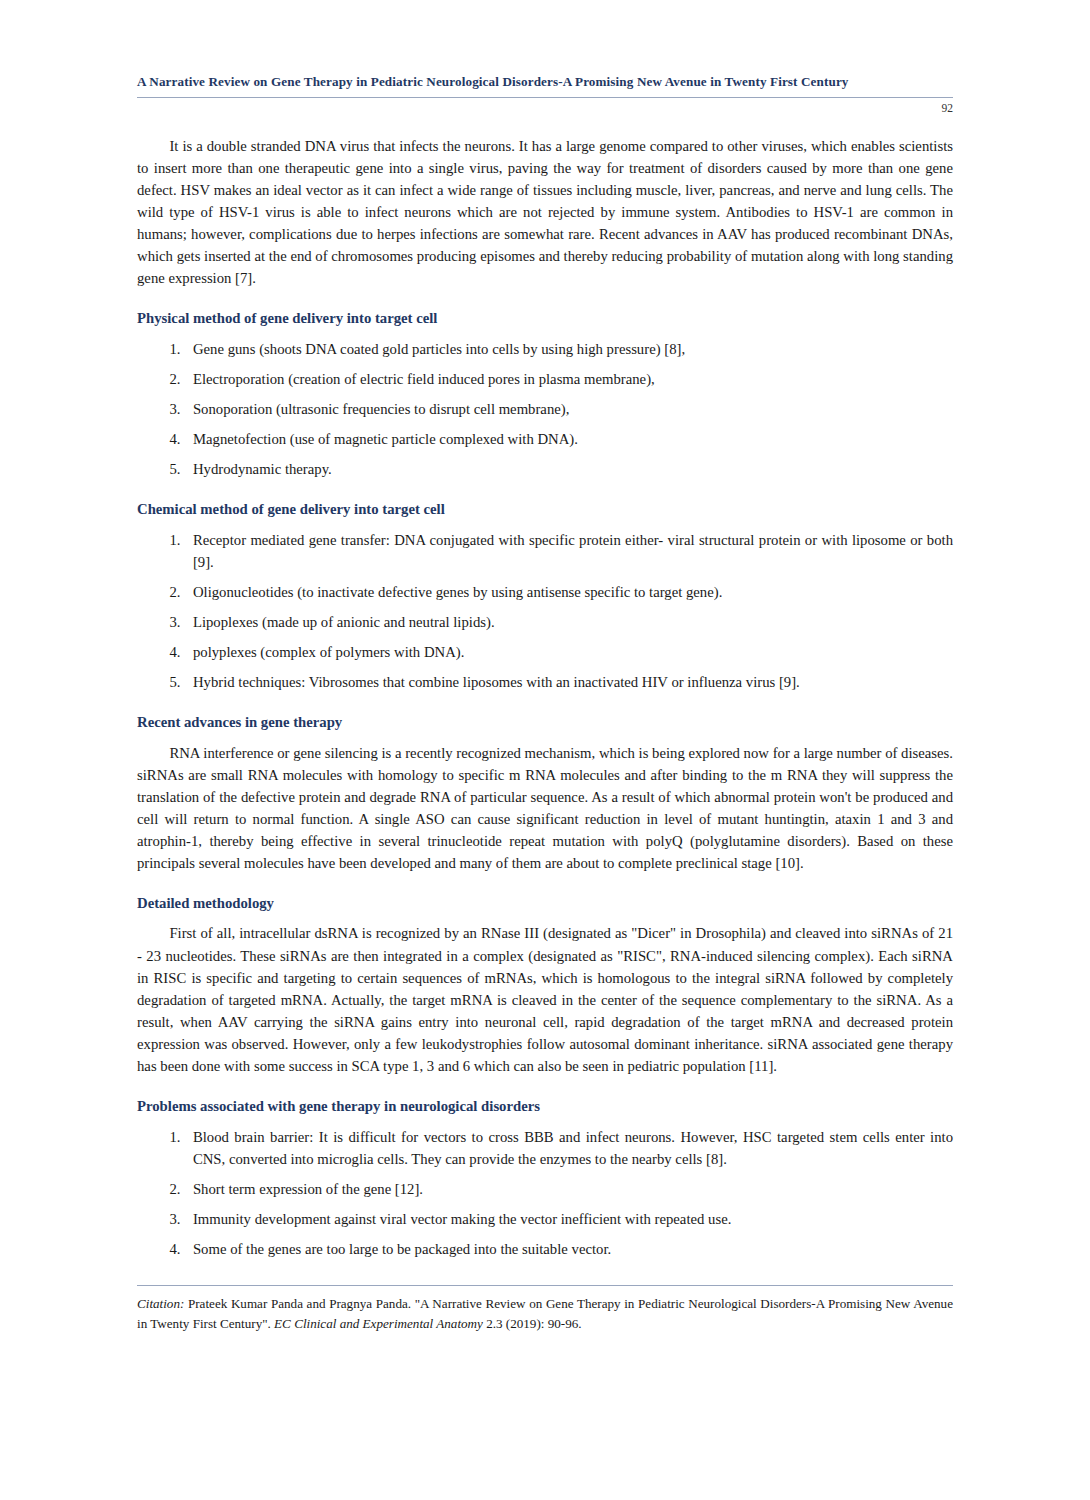A Narrative Review on Gene Therapy in Pediatric Neurological Disorders-A Promising New Avenue in Twenty First Century
92
It is a double stranded DNA virus that infects the neurons. It has a large genome compared to other viruses, which enables scientists to insert more than one therapeutic gene into a single virus, paving the way for treatment of disorders caused by more than one gene defect. HSV makes an ideal vector as it can infect a wide range of tissues including muscle, liver, pancreas, and nerve and lung cells. The wild type of HSV-1 virus is able to infect neurons which are not rejected by immune system. Antibodies to HSV-1 are common in humans; however, complications due to herpes infections are somewhat rare. Recent advances in AAV has produced recombinant DNAs, which gets inserted at the end of chromosomes producing episomes and thereby reducing probability of mutation along with long standing gene expression [7].
Physical method of gene delivery into target cell
Gene guns (shoots DNA coated gold particles into cells by using high pressure) [8],
Electroporation (creation of electric field induced pores in plasma membrane),
Sonoporation (ultrasonic frequencies to disrupt cell membrane),
Magnetofection (use of magnetic particle complexed with DNA).
Hydrodynamic therapy.
Chemical method of gene delivery into target cell
Receptor mediated gene transfer: DNA conjugated with specific protein either- viral structural protein or with liposome or both [9].
Oligonucleotides (to inactivate defective genes by using antisense specific to target gene).
Lipoplexes (made up of anionic and neutral lipids).
polyplexes (complex of polymers with DNA).
Hybrid techniques: Vibrosomes that combine liposomes with an inactivated HIV or influenza virus [9].
Recent advances in gene therapy
RNA interference or gene silencing is a recently recognized mechanism, which is being explored now for a large number of diseases. siRNAs are small RNA molecules with homology to specific m RNA molecules and after binding to the m RNA they will suppress the translation of the defective protein and degrade RNA of particular sequence. As a result of which abnormal protein won't be produced and cell will return to normal function. A single ASO can cause significant reduction in level of mutant huntingtin, ataxin 1 and 3 and atrophin-1, thereby being effective in several trinucleotide repeat mutation with polyQ (polyglutamine disorders). Based on these principals several molecules have been developed and many of them are about to complete preclinical stage [10].
Detailed methodology
First of all, intracellular dsRNA is recognized by an RNase III (designated as "Dicer" in Drosophila) and cleaved into siRNAs of 21 - 23 nucleotides. These siRNAs are then integrated in a complex (designated as "RISC", RNA-induced silencing complex). Each siRNA in RISC is specific and targeting to certain sequences of mRNAs, which is homologous to the integral siRNA followed by completely degradation of targeted mRNA. Actually, the target mRNA is cleaved in the center of the sequence complementary to the siRNA. As a result, when AAV carrying the siRNA gains entry into neuronal cell, rapid degradation of the target mRNA and decreased protein expression was observed. However, only a few leukodystrophies follow autosomal dominant inheritance. siRNA associated gene therapy has been done with some success in SCA type 1, 3 and 6 which can also be seen in pediatric population [11].
Problems associated with gene therapy in neurological disorders
Blood brain barrier: It is difficult for vectors to cross BBB and infect neurons. However, HSC targeted stem cells enter into CNS, converted into microglia cells. They can provide the enzymes to the nearby cells [8].
Short term expression of the gene [12].
Immunity development against viral vector making the vector inefficient with repeated use.
Some of the genes are too large to be packaged into the suitable vector.
Citation: Prateek Kumar Panda and Pragnya Panda. "A Narrative Review on Gene Therapy in Pediatric Neurological Disorders-A Promising New Avenue in Twenty First Century". EC Clinical and Experimental Anatomy 2.3 (2019): 90-96.